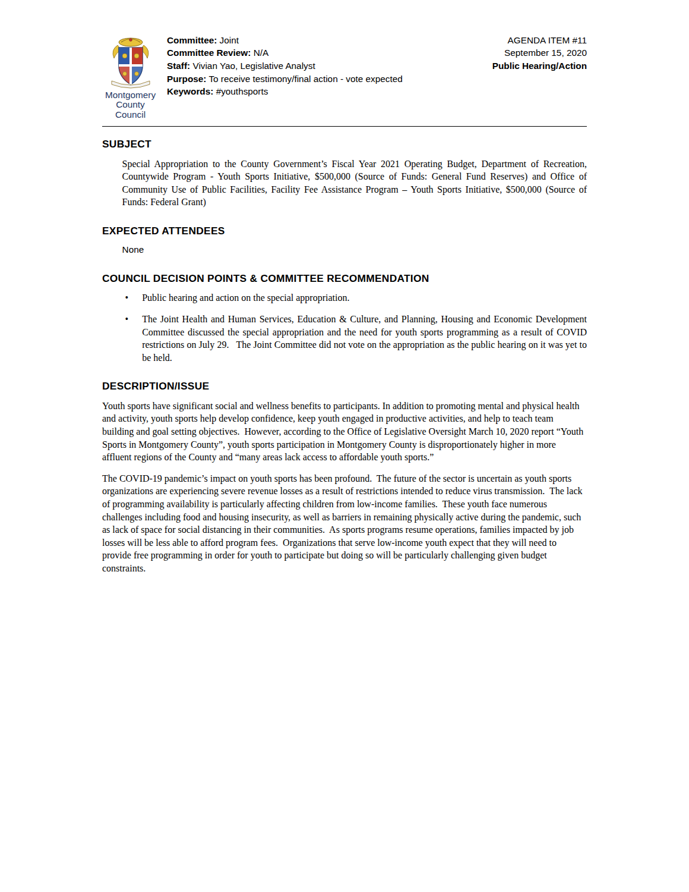Montgomery
County Council
Committee: Joint
Committee Review: N/A
Staff: Vivian Yao, Legislative Analyst
Purpose: To receive testimony/final action - vote expected
Keywords: #youthsports
AGENDA ITEM #11
September 15, 2020
Public Hearing/Action
SUBJECT
Special Appropriation to the County Government’s Fiscal Year 2021 Operating Budget, Department of Recreation, Countywide Program - Youth Sports Initiative, $500,000 (Source of Funds: General Fund Reserves) and Office of Community Use of Public Facilities, Facility Fee Assistance Program – Youth Sports Initiative, $500,000 (Source of Funds: Federal Grant)
EXPECTED ATTENDEES
None
COUNCIL DECISION POINTS & COMMITTEE RECOMMENDATION
Public hearing and action on the special appropriation.
The Joint Health and Human Services, Education & Culture, and Planning, Housing and Economic Development Committee discussed the special appropriation and the need for youth sports programming as a result of COVID restrictions on July 29. The Joint Committee did not vote on the appropriation as the public hearing on it was yet to be held.
DESCRIPTION/ISSUE
Youth sports have significant social and wellness benefits to participants. In addition to promoting mental and physical health and activity, youth sports help develop confidence, keep youth engaged in productive activities, and help to teach team building and goal setting objectives. However, according to the Office of Legislative Oversight March 10, 2020 report “Youth Sports in Montgomery County”, youth sports participation in Montgomery County is disproportionately higher in more affluent regions of the County and “many areas lack access to affordable youth sports.”
The COVID-19 pandemic’s impact on youth sports has been profound. The future of the sector is uncertain as youth sports organizations are experiencing severe revenue losses as a result of restrictions intended to reduce virus transmission. The lack of programming availability is particularly affecting children from low-income families. These youth face numerous challenges including food and housing insecurity, as well as barriers in remaining physically active during the pandemic, such as lack of space for social distancing in their communities. As sports programs resume operations, families impacted by job losses will be less able to afford program fees. Organizations that serve low-income youth expect that they will need to provide free programming in order for youth to participate but doing so will be particularly challenging given budget constraints.